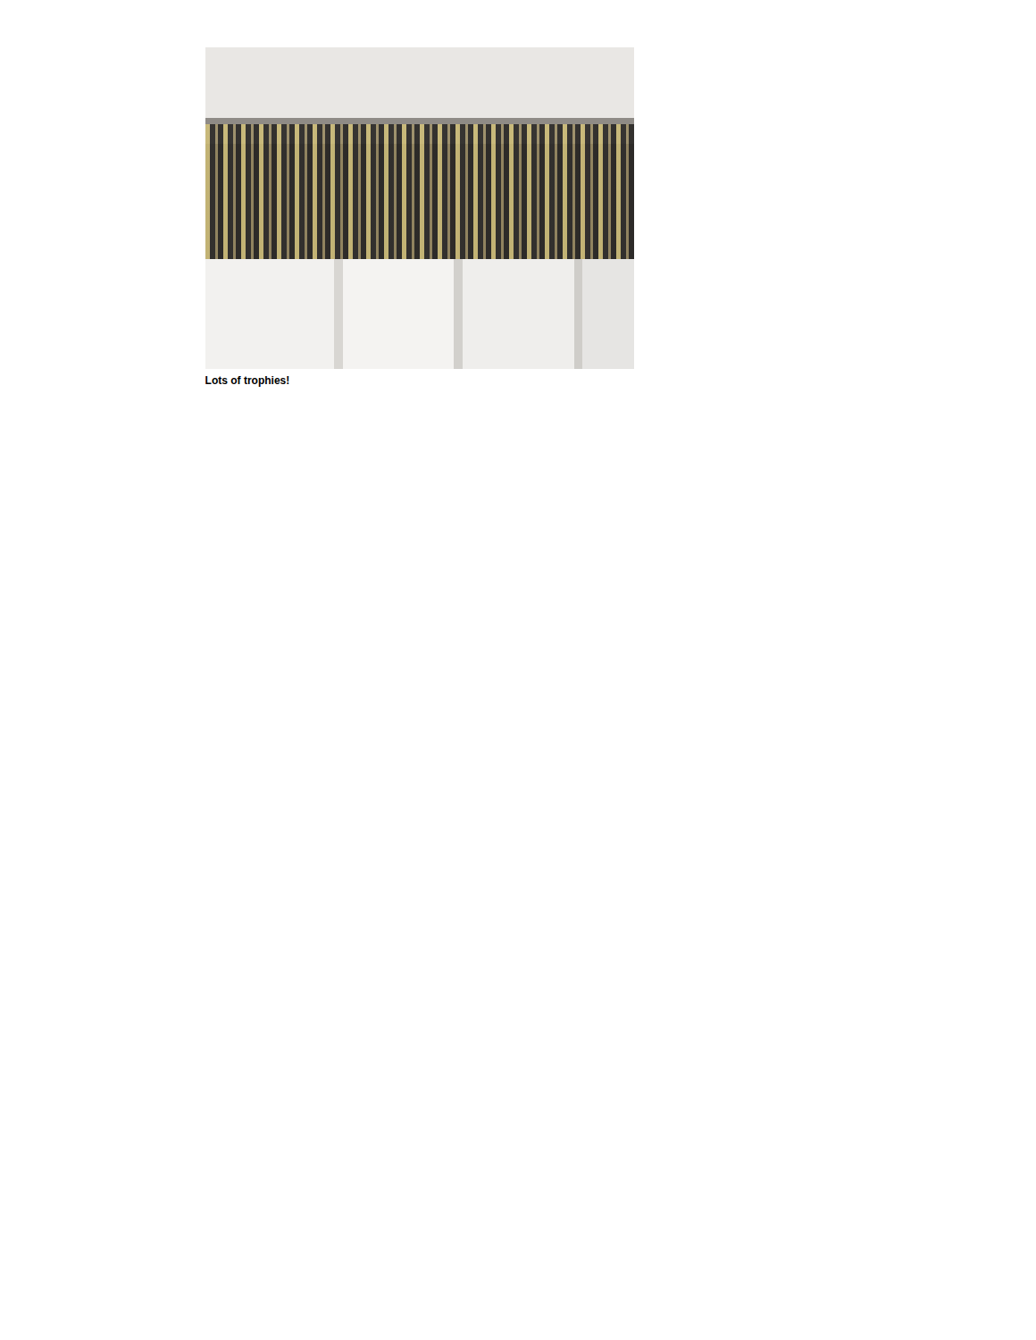Lots of trophies!